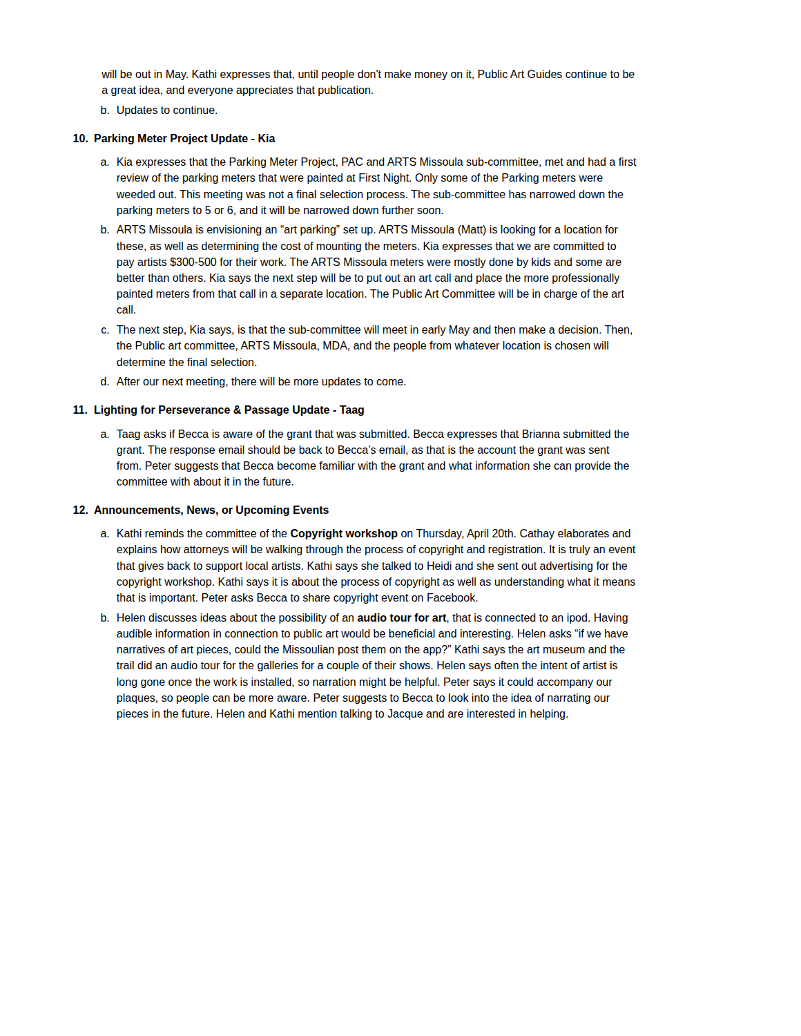will be out in May. Kathi expresses that, until people don't make money on it, Public Art Guides continue to be a great idea, and everyone appreciates that publication.
Updates to continue.
10. Parking Meter Project Update - Kia
Kia expresses that the Parking Meter Project, PAC and ARTS Missoula sub-committee, met and had a first review of the parking meters that were painted at First Night. Only some of the Parking meters were weeded out. This meeting was not a final selection process. The sub-committee has narrowed down the parking meters to 5 or 6, and it will be narrowed down further soon.
ARTS Missoula is envisioning an “art parking” set up. ARTS Missoula (Matt) is looking for a location for these, as well as determining the cost of mounting the meters. Kia expresses that we are committed to pay artists $300-500 for their work. The ARTS Missoula meters were mostly done by kids and some are better than others. Kia says the next step will be to put out an art call and place the more professionally painted meters from that call in a separate location. The Public Art Committee will be in charge of the art call.
The next step, Kia says, is that the sub-committee will meet in early May and then make a decision. Then, the Public art committee, ARTS Missoula, MDA, and the people from whatever location is chosen will determine the final selection.
After our next meeting, there will be more updates to come.
11. Lighting for Perseverance & Passage Update - Taag
Taag asks if Becca is aware of the grant that was submitted. Becca expresses that Brianna submitted the grant. The response email should be back to Becca’s email, as that is the account the grant was sent from. Peter suggests that Becca become familiar with the grant and what information she can provide the committee with about it in the future.
12. Announcements, News, or Upcoming Events
Kathi reminds the committee of the Copyright workshop on Thursday, April 20th. Cathay elaborates and explains how attorneys will be walking through the process of copyright and registration. It is truly an event that gives back to support local artists. Kathi says she talked to Heidi and she sent out advertising for the copyright workshop. Kathi says it is about the process of copyright as well as understanding what it means that is important. Peter asks Becca to share copyright event on Facebook.
Helen discusses ideas about the possibility of an audio tour for art, that is connected to an ipod. Having audible information in connection to public art would be beneficial and interesting. Helen asks “if we have narratives of art pieces, could the Missoulian post them on the app?” Kathi says the art museum and the trail did an audio tour for the galleries for a couple of their shows. Helen says often the intent of artist is long gone once the work is installed, so narration might be helpful. Peter says it could accompany our plaques, so people can be more aware. Peter suggests to Becca to look into the idea of narrating our pieces in the future. Helen and Kathi mention talking to Jacque and are interested in helping.